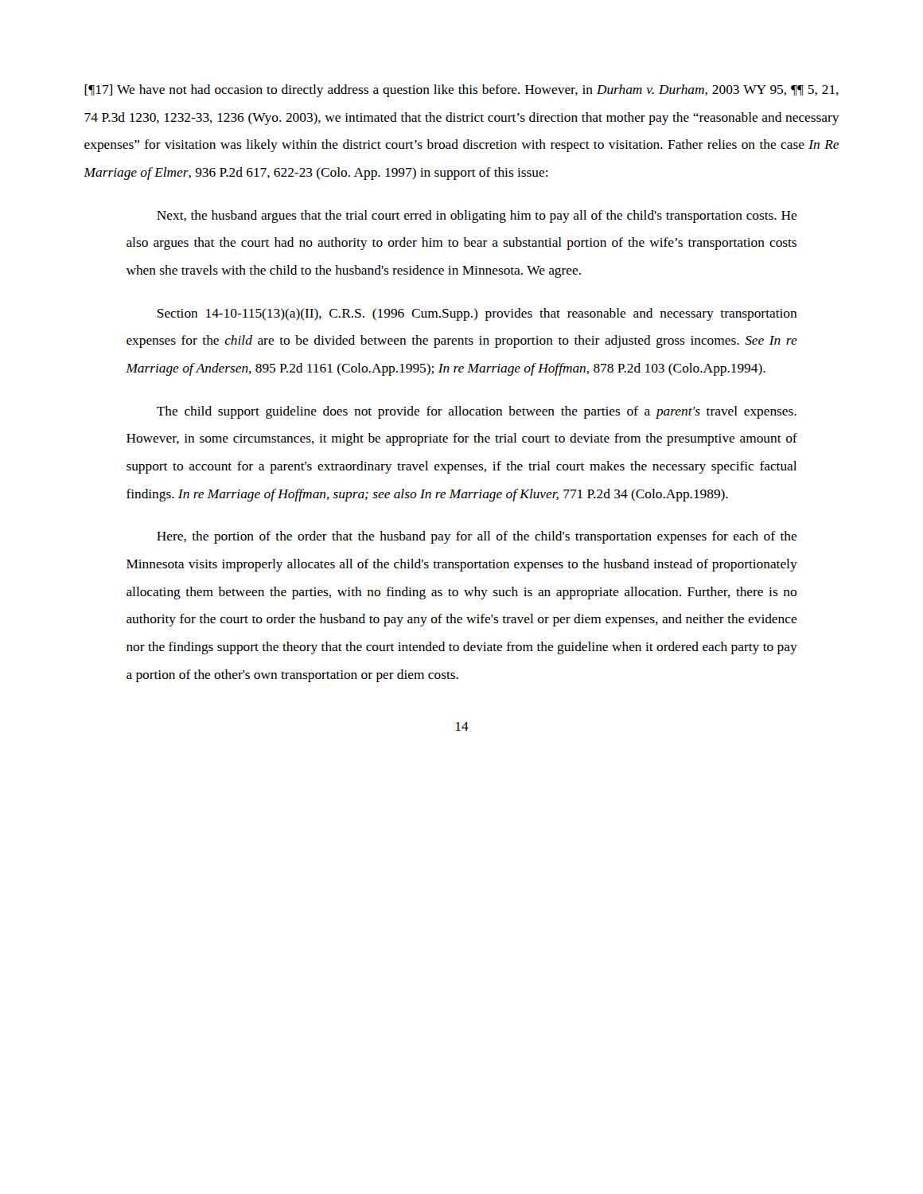[¶17] We have not had occasion to directly address a question like this before. However, in Durham v. Durham, 2003 WY 95, ¶¶ 5, 21, 74 P.3d 1230, 1232-33, 1236 (Wyo. 2003), we intimated that the district court’s direction that mother pay the “reasonable and necessary expenses” for visitation was likely within the district court’s broad discretion with respect to visitation. Father relies on the case In Re Marriage of Elmer, 936 P.2d 617, 622-23 (Colo. App. 1997) in support of this issue:
Next, the husband argues that the trial court erred in obligating him to pay all of the child's transportation costs. He also argues that the court had no authority to order him to bear a substantial portion of the wife’s transportation costs when she travels with the child to the husband's residence in Minnesota. We agree.
Section 14-10-115(13)(a)(II), C.R.S. (1996 Cum.Supp.) provides that reasonable and necessary transportation expenses for the child are to be divided between the parents in proportion to their adjusted gross incomes. See In re Marriage of Andersen, 895 P.2d 1161 (Colo.App.1995); In re Marriage of Hoffman, 878 P.2d 103 (Colo.App.1994).
The child support guideline does not provide for allocation between the parties of a parent's travel expenses. However, in some circumstances, it might be appropriate for the trial court to deviate from the presumptive amount of support to account for a parent's extraordinary travel expenses, if the trial court makes the necessary specific factual findings. In re Marriage of Hoffman, supra; see also In re Marriage of Kluver, 771 P.2d 34 (Colo.App.1989).
Here, the portion of the order that the husband pay for all of the child's transportation expenses for each of the Minnesota visits improperly allocates all of the child's transportation expenses to the husband instead of proportionately allocating them between the parties, with no finding as to why such is an appropriate allocation. Further, there is no authority for the court to order the husband to pay any of the wife's travel or per diem expenses, and neither the evidence nor the findings support the theory that the court intended to deviate from the guideline when it ordered each party to pay a portion of the other's own transportation or per diem costs.
14